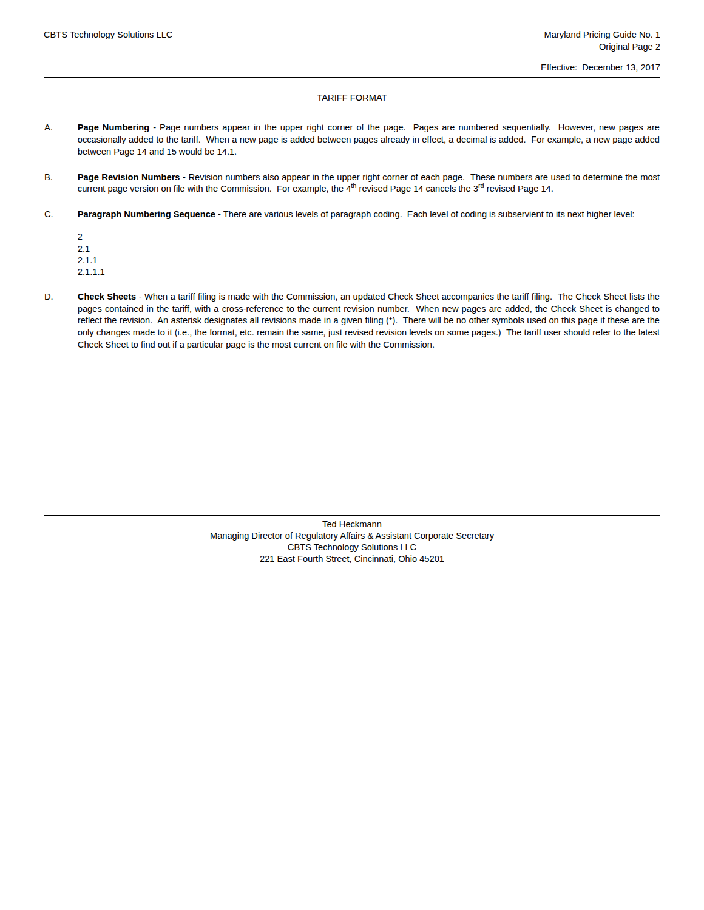CBTS Technology Solutions LLC
Maryland Pricing Guide No. 1
Original Page 2
Effective: December 13, 2017
TARIFF FORMAT
| A. | Page Numbering - Page numbers appear in the upper right corner of the page. Pages are numbered sequentially. However, new pages are occasionally added to the tariff. When a new page is added between pages already in effect, a decimal is added. For example, a new page added between Page 14 and 15 would be 14.1. |
| B. | Page Revision Numbers - Revision numbers also appear in the upper right corner of each page. These numbers are used to determine the most current page version on file with the Commission. For example, the 4 th revised Page 14 cancels the 3 rd revised Page 14. |
| C. | Paragraph Numbering Sequence - There are various levels of paragraph coding. Each level of coding is subservient to its next higher level: 2 2.1 2.1.1 2.1.1.1 |
| D. | Check Sheets - When a tariff filing is made with the Commission, an updated Check Sheet accompanies the tariff filing. The Check Sheet lists the pages contained in the tariff, with a cross-reference to the current revision number. When new pages are added, the Check Sheet is changed to reflect the revision. An asterisk designates all revisions made in a given filing (*). There will be no other symbols used on this page if these are the only changes made to it (i.e., the format, etc. remain the same, just revised revision levels on some pages.) The tariff user should refer to the latest Check Sheet to find out if a particular page is the most current on file with the Commission. |
Ted Heckmann
Managing Director of Regulatory Affairs & Assistant Corporate Secretary
CBTS Technology Solutions LLC
221 East Fourth Street, Cincinnati, Ohio 45201